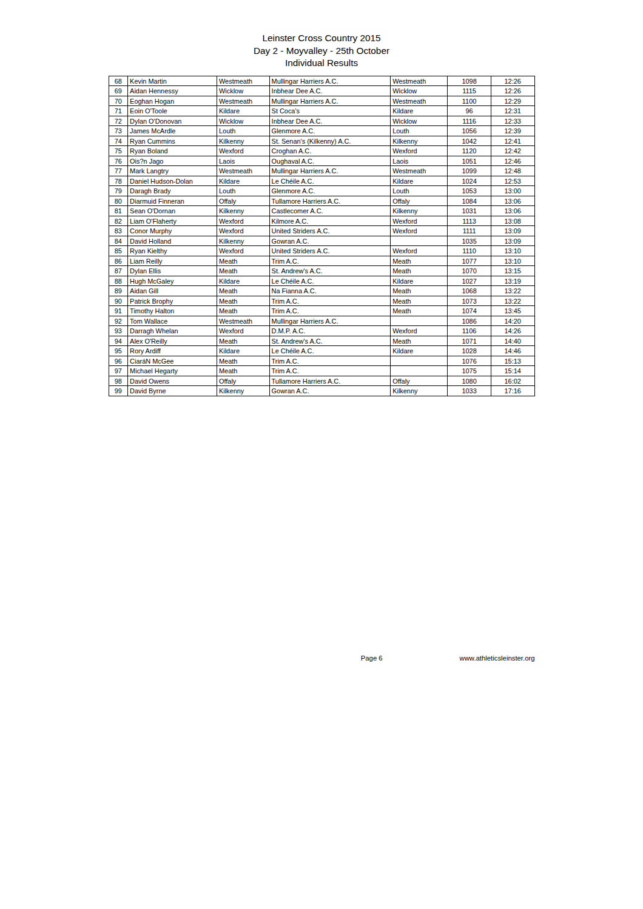Leinster Cross Country 2015
Day 2 - Moyvalley - 25th October
Individual Results
| 68 | Kevin Martin | Westmeath | Mullingar Harriers A.C. | Westmeath | 1098 | 12:26 |
| 69 | Aidan Hennessy | Wicklow | Inbhear Dee A.C. | Wicklow | 1115 | 12:26 |
| 70 | Eoghan Hogan | Westmeath | Mullingar Harriers A.C. | Westmeath | 1100 | 12:29 |
| 71 | Eoin O'Toole | Kildare | St Coca's | Kildare | 96 | 12:31 |
| 72 | Dylan O'Donovan | Wicklow | Inbhear Dee A.C. | Wicklow | 1116 | 12:33 |
| 73 | James McArdle | Louth | Glenmore A.C. | Louth | 1056 | 12:39 |
| 74 | Ryan Cummins | Kilkenny | St. Senan's (Kilkenny) A.C. | Kilkenny | 1042 | 12:41 |
| 75 | Ryan Boland | Wexford | Croghan A.C. | Wexford | 1120 | 12:42 |
| 76 | Ois?n Jago | Laois | Oughaval A.C. | Laois | 1051 | 12:46 |
| 77 | Mark Langtry | Westmeath | Mullingar Harriers A.C. | Westmeath | 1099 | 12:48 |
| 78 | Daniel Hudson-Dolan | Kildare | Le Chéile A.C. | Kildare | 1024 | 12:53 |
| 79 | Daragh Brady | Louth | Glenmore A.C. | Louth | 1053 | 13:00 |
| 80 | Diarmuid Finneran | Offaly | Tullamore Harriers A.C. | Offaly | 1084 | 13:06 |
| 81 | Sean O'Dornan | Kilkenny | Castlecomer A.C. | Kilkenny | 1031 | 13:06 |
| 82 | Liam O'Flaherty | Wexford | Kilmore A.C. | Wexford | 1113 | 13:08 |
| 83 | Conor Murphy | Wexford | United Striders A.C. | Wexford | 1111 | 13:09 |
| 84 | David Holland | Kilkenny | Gowran A.C. | | 1035 | 13:09 |
| 85 | Ryan Kielthy | Wexford | United Striders A.C. | Wexford | 1110 | 13:10 |
| 86 | Liam Reilly | Meath | Trim A.C. | Meath | 1077 | 13:10 |
| 87 | Dylan Ellis | Meath | St. Andrew's A.C. | Meath | 1070 | 13:15 |
| 88 | Hugh McGaley | Kildare | Le Chéile A.C. | Kildare | 1027 | 13:19 |
| 89 | Aidan Gill | Meath | Na Fianna A.C. | Meath | 1068 | 13:22 |
| 90 | Patrick Brophy | Meath | Trim A.C. | Meath | 1073 | 13:22 |
| 91 | Timothy Halton | Meath | Trim A.C. | Meath | 1074 | 13:45 |
| 92 | Tom Wallace | Westmeath | Mullingar Harriers A.C. | | 1086 | 14:20 |
| 93 | Darragh Whelan | Wexford | D.M.P. A.C. | Wexford | 1106 | 14:26 |
| 94 | Alex O'Reilly | Meath | St. Andrew's A.C. | Meath | 1071 | 14:40 |
| 95 | Rory Ardiff | Kildare | Le Chéile A.C. | Kildare | 1028 | 14:46 |
| 96 | CiaráN McGee | Meath | Trim A.C. | | 1076 | 15:13 |
| 97 | Michael Hegarty | Meath | Trim A.C. | | 1075 | 15:14 |
| 98 | David Owens | Offaly | Tullamore Harriers A.C. | Offaly | 1080 | 16:02 |
| 99 | David Byrne | Kilkenny | Gowran A.C. | Kilkenny | 1033 | 17:16 |
Page 6
www.athleticsleinster.org